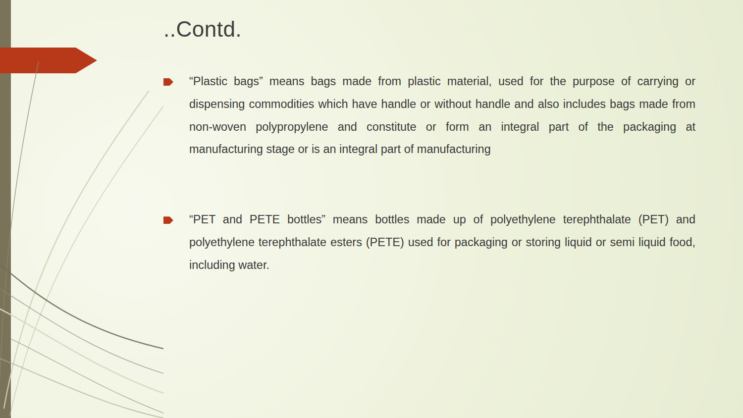..Contd.
“Plastic bags” means bags made from plastic material, used for the purpose of carrying or dispensing commodities which have handle or without handle and also includes bags made from non-woven polypropylene and constitute or form an integral part of the packaging at manufacturing stage or is an integral part of manufacturing
“PET and PETE bottles” means bottles made up of polyethylene terephthalate (PET) and polyethylene terephthalate esters (PETE) used for packaging or storing liquid or semi liquid food, including water.